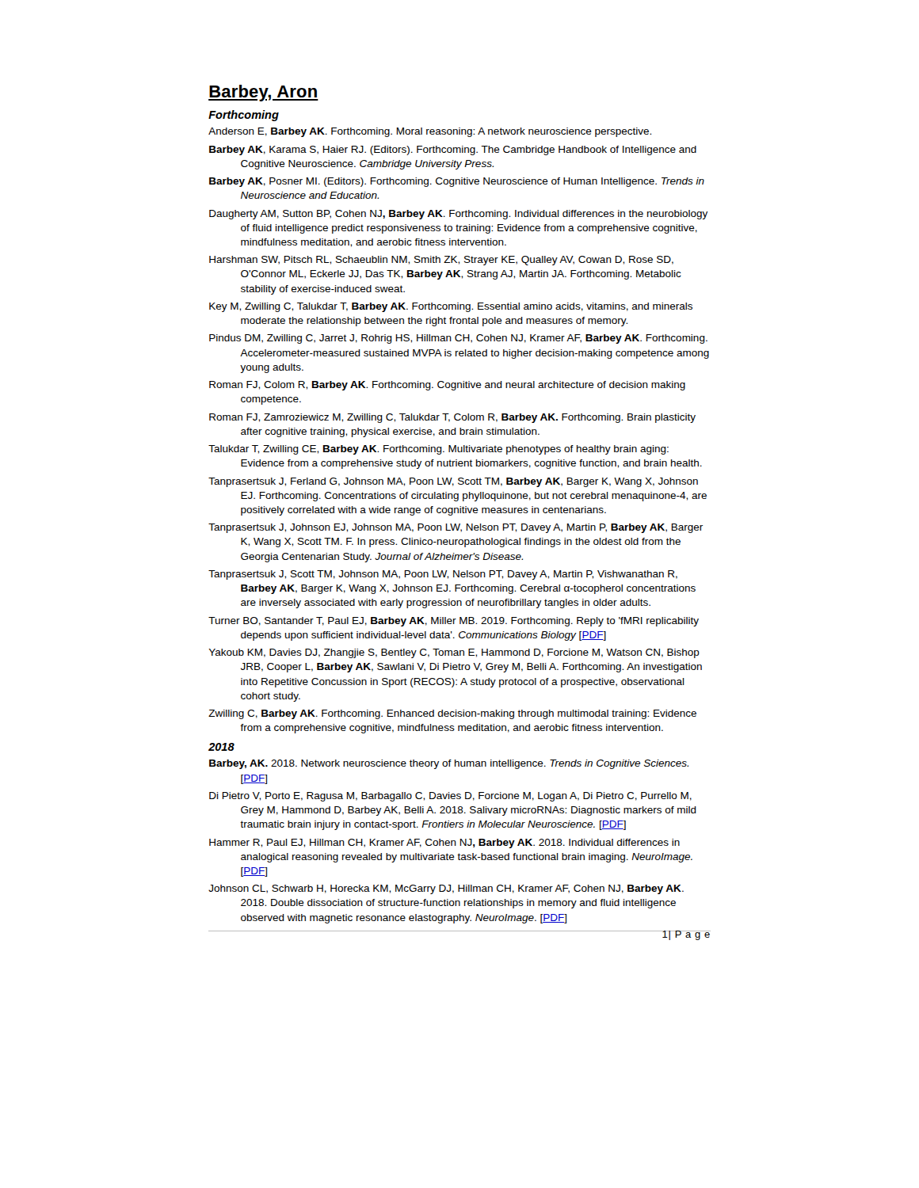Barbey, Aron
Forthcoming
Anderson E, Barbey AK. Forthcoming. Moral reasoning: A network neuroscience perspective.
Barbey AK, Karama S, Haier RJ. (Editors). Forthcoming. The Cambridge Handbook of Intelligence and Cognitive Neuroscience. Cambridge University Press.
Barbey AK, Posner MI. (Editors). Forthcoming. Cognitive Neuroscience of Human Intelligence. Trends in Neuroscience and Education.
Daugherty AM, Sutton BP, Cohen NJ, Barbey AK. Forthcoming. Individual differences in the neurobiology of fluid intelligence predict responsiveness to training: Evidence from a comprehensive cognitive, mindfulness meditation, and aerobic fitness intervention.
Harshman SW, Pitsch RL, Schaeublin NM, Smith ZK, Strayer KE, Qualley AV, Cowan D, Rose SD, O'Connor ML, Eckerle JJ, Das TK, Barbey AK, Strang AJ, Martin JA. Forthcoming. Metabolic stability of exercise-induced sweat.
Key M, Zwilling C, Talukdar T, Barbey AK. Forthcoming. Essential amino acids, vitamins, and minerals moderate the relationship between the right frontal pole and measures of memory.
Pindus DM, Zwilling C, Jarret J, Rohrig HS, Hillman CH, Cohen NJ, Kramer AF, Barbey AK. Forthcoming. Accelerometer-measured sustained MVPA is related to higher decision-making competence among young adults.
Roman FJ, Colom R, Barbey AK. Forthcoming. Cognitive and neural architecture of decision making competence.
Roman FJ, Zamroziewicz M, Zwilling C, Talukdar T, Colom R, Barbey AK. Forthcoming. Brain plasticity after cognitive training, physical exercise, and brain stimulation.
Talukdar T, Zwilling CE, Barbey AK. Forthcoming. Multivariate phenotypes of healthy brain aging: Evidence from a comprehensive study of nutrient biomarkers, cognitive function, and brain health.
Tanprasertsuk J, Ferland G, Johnson MA, Poon LW, Scott TM, Barbey AK, Barger K, Wang X, Johnson EJ. Forthcoming. Concentrations of circulating phylloquinone, but not cerebral menaquinone-4, are positively correlated with a wide range of cognitive measures in centenarians.
Tanprasertsuk J, Johnson EJ, Johnson MA, Poon LW, Nelson PT, Davey A, Martin P, Barbey AK, Barger K, Wang X, Scott TM. F. In press. Clinico-neuropathological findings in the oldest old from the Georgia Centenarian Study. Journal of Alzheimer's Disease.
Tanprasertsuk J, Scott TM, Johnson MA, Poon LW, Nelson PT, Davey A, Martin P, Vishwanathan R, Barbey AK, Barger K, Wang X, Johnson EJ. Forthcoming. Cerebral α-tocopherol concentrations are inversely associated with early progression of neurofibrillary tangles in older adults.
Turner BO, Santander T, Paul EJ, Barbey AK, Miller MB. 2019. Forthcoming. Reply to 'fMRI replicability depends upon sufficient individual-level data'. Communications Biology [PDF]
Yakoub KM, Davies DJ, Zhangjie S, Bentley C, Toman E, Hammond D, Forcione M, Watson CN, Bishop JRB, Cooper L, Barbey AK, Sawlani V, Di Pietro V, Grey M, Belli A. Forthcoming. An investigation into Repetitive Concussion in Sport (RECOS): A study protocol of a prospective, observational cohort study.
Zwilling C, Barbey AK. Forthcoming. Enhanced decision-making through multimodal training: Evidence from a comprehensive cognitive, mindfulness meditation, and aerobic fitness intervention.
2018
Barbey, AK. 2018. Network neuroscience theory of human intelligence. Trends in Cognitive Sciences. [PDF]
Di Pietro V, Porto E, Ragusa M, Barbagallo C, Davies D, Forcione M, Logan A, Di Pietro C, Purrello M, Grey M, Hammond D, Barbey AK, Belli A. 2018. Salivary microRNAs: Diagnostic markers of mild traumatic brain injury in contact-sport. Frontiers in Molecular Neuroscience. [PDF]
Hammer R, Paul EJ, Hillman CH, Kramer AF, Cohen NJ, Barbey AK. 2018. Individual differences in analogical reasoning revealed by multivariate task-based functional brain imaging. NeuroImage.[PDF]
Johnson CL, Schwarb H, Horecka KM, McGarry DJ, Hillman CH, Kramer AF, Cohen NJ, Barbey AK. 2018. Double dissociation of structure-function relationships in memory and fluid intelligence observed with magnetic resonance elastography. NeuroImage. [PDF]
1| P a g e